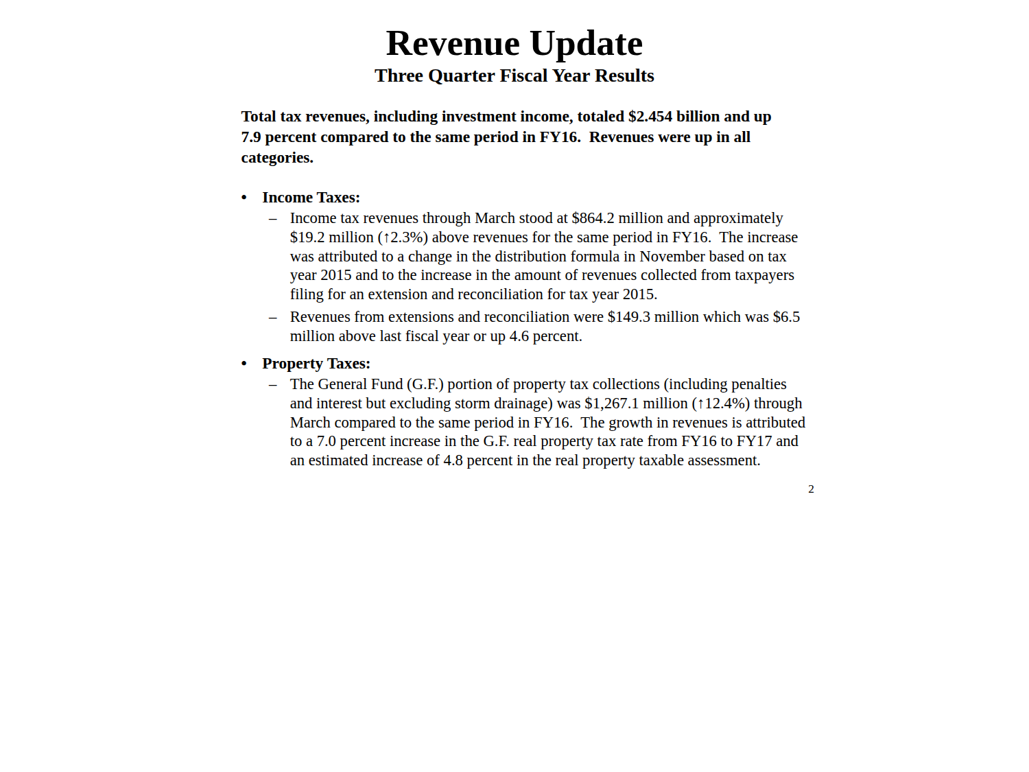Revenue Update
Three Quarter Fiscal Year Results
Total tax revenues, including investment income, totaled $2.454 billion and up 7.9 percent compared to the same period in FY16. Revenues were up in all categories.
•Income Taxes:
–Income tax revenues through March stood at $864.2 million and approximately $19.2 million (↑2.3%) above revenues for the same period in FY16. The increase was attributed to a change in the distribution formula in November based on tax year 2015 and to the increase in the amount of revenues collected from taxpayers filing for an extension and reconciliation for tax year 2015.
–Revenues from extensions and reconciliation were $149.3 million which was $6.5 million above last fiscal year or up 4.6 percent.
•Property Taxes:
–The General Fund (G.F.) portion of property tax collections (including penalties and interest but excluding storm drainage) was $1,267.1 million (↑12.4%) through March compared to the same period in FY16. The growth in revenues is attributed to a 7.0 percent increase in the G.F. real property tax rate from FY16 to FY17 and an estimated increase of 4.8 percent in the real property taxable assessment.
2